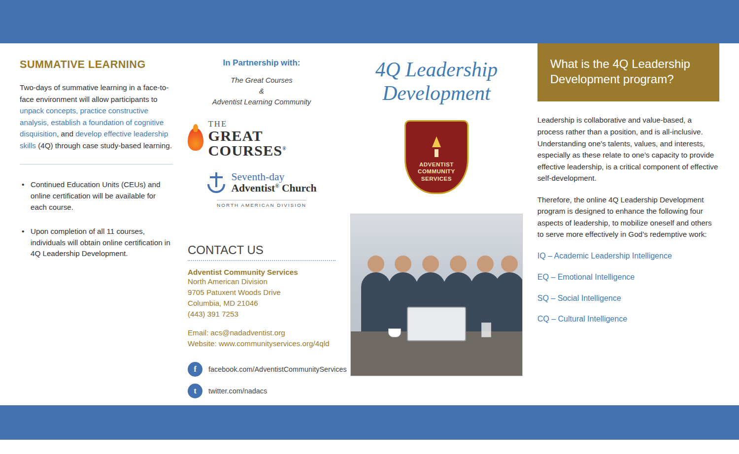SUMMATIVE LEARNING
Two-days of summative learning in a face-to-face environment will allow participants to unpack concepts, practice constructive analysis, establish a foundation of cognitive disquisition, and develop effective leadership skills (4Q) through case study-based learning.
Continued Education Units (CEUs) and online certification will be available for each course.
Upon completion of all 11 courses, individuals will obtain online certification in 4Q Leadership Development.
In Partnership with:
The Great Courses
&
Adventist Learning Community
THE
GREAT COURSES®
Seventh-day
Adventist® Church
NORTH AMERICAN DIVISION
CONTACT US
Adventist Community Services
North American Division
9705 Patuxent Woods Drive
Columbia, MD 21046
(443) 391 7253
Email: acs@nadadventist.org
Website: www.communityservices.org/4qld
f
facebook.com/AdventistCommunityServices
t
twitter.com/nadacs
4Q Leadership Development
ADVENTIST
COMMUNITY
SERVICES
What is the 4Q Leadership Development program?
Leadership is collaborative and value-based, a process rather than a position, and is all-inclusive. Understanding one’s talents, values, and interests, especially as these relate to one’s capacity to provide effective leadership, is a critical component of effective self-development.
Therefore, the online 4Q Leadership Development program is designed to enhance the following four aspects of leadership, to mobilize oneself and others to serve more effectively in God’s redemptive work:
IQ – Academic Leadership Intelligence
EQ – Emotional Intelligence
SQ – Social Intelligence
CQ – Cultural Intelligence